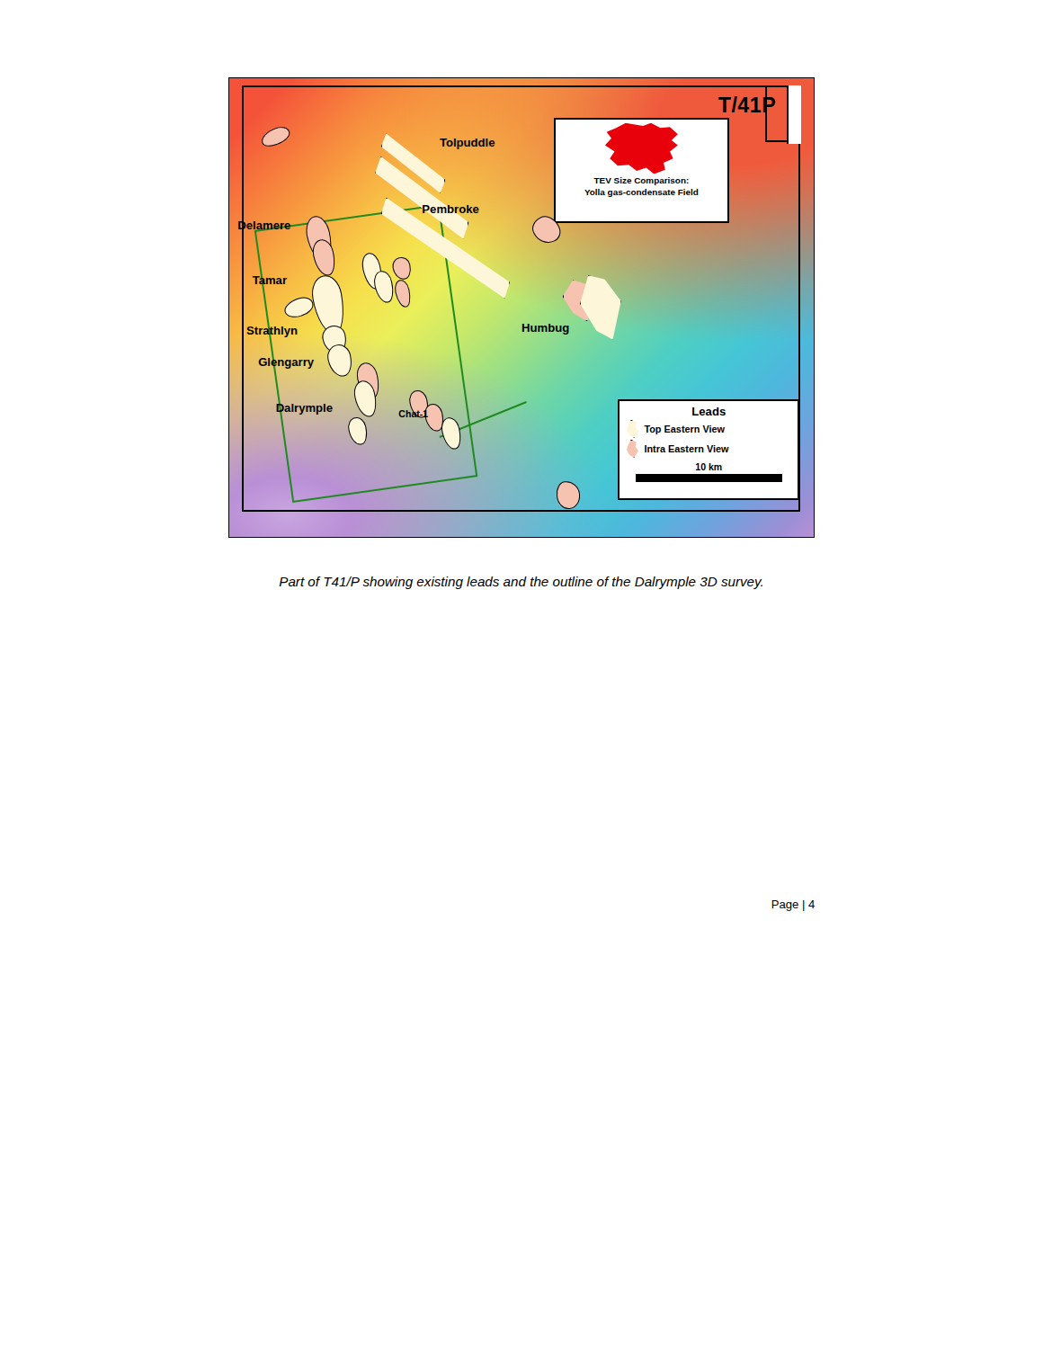T/41P
TEV Size Comparison:
Yolla gas-condensate Field
Tolpuddle
Pembroke
Humbug
Delamere
Tamar
Strathlyn
Glengarry
Dalrymple
Chat-1
Leads
Top Eastern View
Intra Eastern View
10 km
Part of T41/P showing existing leads and the outline of the Dalrymple 3D survey.
Page | 4